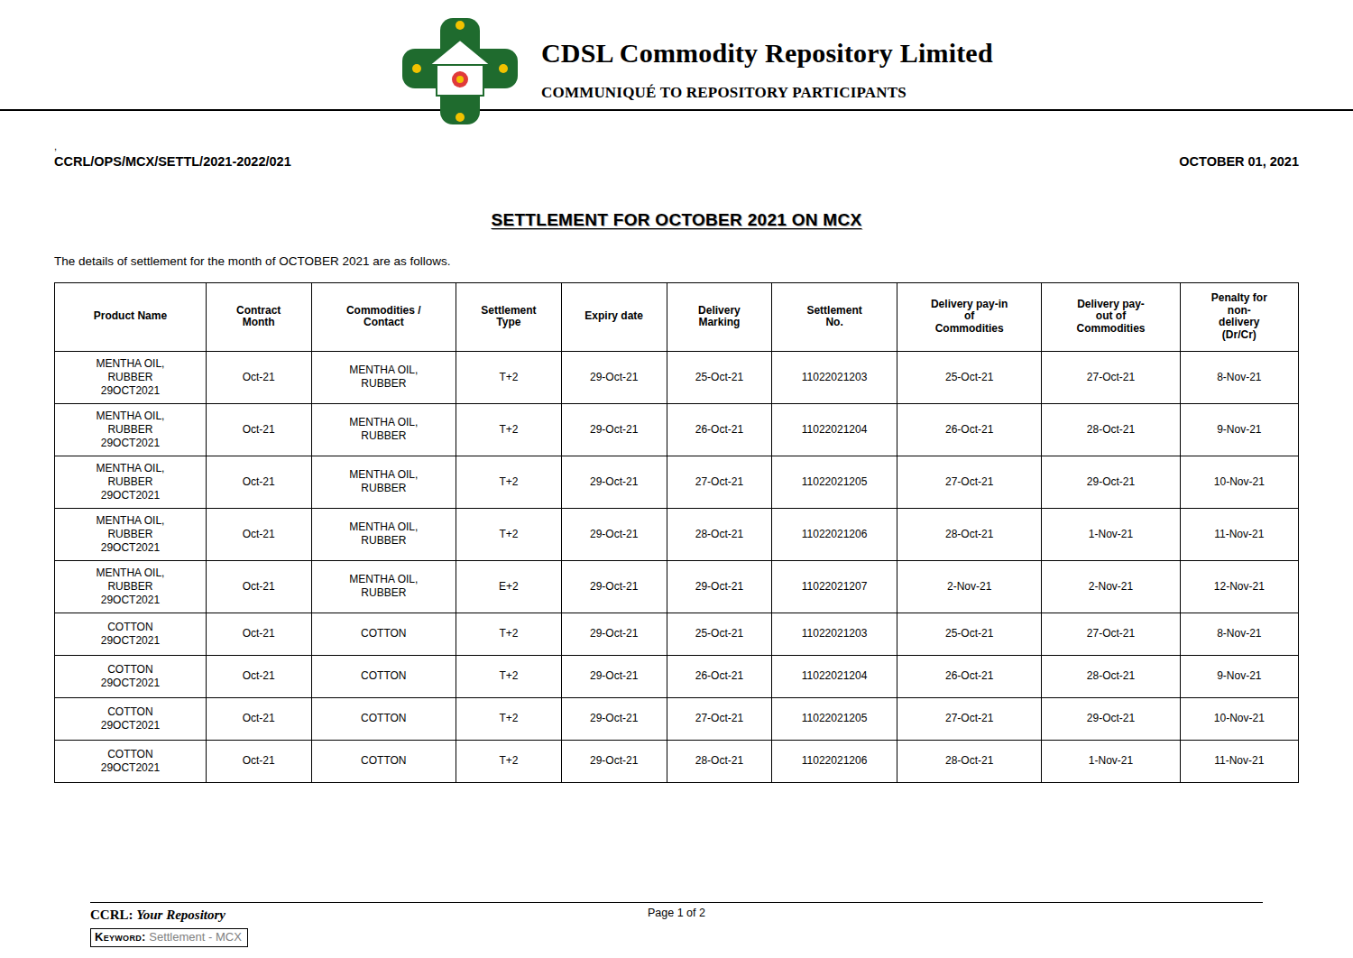CDSL Commodity Repository Limited
COMMUNIQUÉ TO REPOSITORY PARTICIPANTS
, CCRL/OPS/MCX/SETTL/2021-2022/021 OCTOBER 01, 2021
SETTLEMENT FOR OCTOBER 2021 ON MCX
The details of settlement for the month of OCTOBER 2021 are as follows.
| Product Name | Contract Month | Commodities / Contact | Settlement Type | Expiry date | Delivery Marking | Settlement No. | Delivery pay-in of Commodities | Delivery pay- out of Commodities | Penalty for non- delivery (Dr/Cr) |
| --- | --- | --- | --- | --- | --- | --- | --- | --- | --- |
| MENTHA OIL, RUBBER 29OCT2021 | Oct-21 | MENTHA OIL, RUBBER | T+2 | 29-Oct-21 | 25-Oct-21 | 11022021203 | 25-Oct-21 | 27-Oct-21 | 8-Nov-21 |
| MENTHA OIL, RUBBER 29OCT2021 | Oct-21 | MENTHA OIL, RUBBER | T+2 | 29-Oct-21 | 26-Oct-21 | 11022021204 | 26-Oct-21 | 28-Oct-21 | 9-Nov-21 |
| MENTHA OIL, RUBBER 29OCT2021 | Oct-21 | MENTHA OIL, RUBBER | T+2 | 29-Oct-21 | 27-Oct-21 | 11022021205 | 27-Oct-21 | 29-Oct-21 | 10-Nov-21 |
| MENTHA OIL, RUBBER 29OCT2021 | Oct-21 | MENTHA OIL, RUBBER | T+2 | 29-Oct-21 | 28-Oct-21 | 11022021206 | 28-Oct-21 | 1-Nov-21 | 11-Nov-21 |
| MENTHA OIL, RUBBER 29OCT2021 | Oct-21 | MENTHA OIL, RUBBER | E+2 | 29-Oct-21 | 29-Oct-21 | 11022021207 | 2-Nov-21 | 2-Nov-21 | 12-Nov-21 |
| COTTON 29OCT2021 | Oct-21 | COTTON | T+2 | 29-Oct-21 | 25-Oct-21 | 11022021203 | 25-Oct-21 | 27-Oct-21 | 8-Nov-21 |
| COTTON 29OCT2021 | Oct-21 | COTTON | T+2 | 29-Oct-21 | 26-Oct-21 | 11022021204 | 26-Oct-21 | 28-Oct-21 | 9-Nov-21 |
| COTTON 29OCT2021 | Oct-21 | COTTON | T+2 | 29-Oct-21 | 27-Oct-21 | 11022021205 | 27-Oct-21 | 29-Oct-21 | 10-Nov-21 |
| COTTON 29OCT2021 | Oct-21 | COTTON | T+2 | 29-Oct-21 | 28-Oct-21 | 11022021206 | 28-Oct-21 | 1-Nov-21 | 11-Nov-21 |
CCRL: Your Repository Page 1 of 2
Keyword: Settlement - MCX